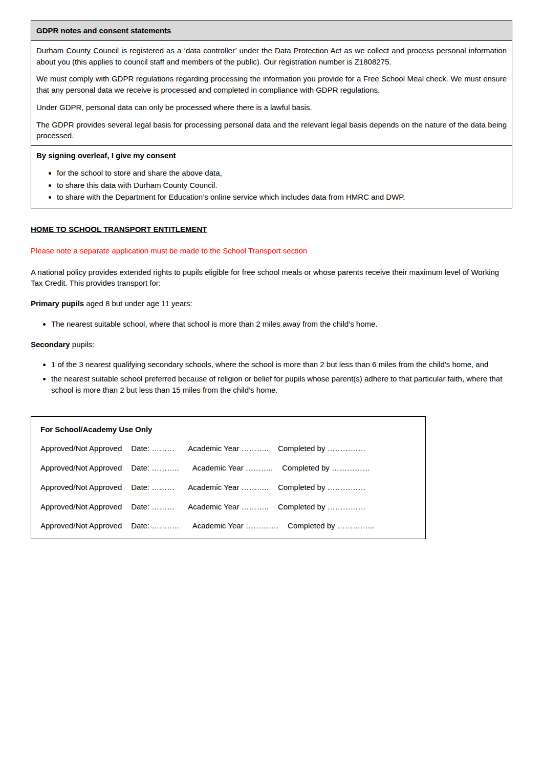| GDPR notes and consent statements |
| Durham County Council is registered as a ‘data controller’ under the Data Protection Act as we collect and process personal information about you (this applies to council staff and members of the public). Our registration number is Z1808275. We must comply with GDPR regulations regarding processing the information you provide for a Free School Meal check. We must ensure that any personal data we receive is processed and completed in compliance with GDPR regulations. Under GDPR, personal data can only be processed where there is a lawful basis. The GDPR provides several legal basis for processing personal data and the relevant legal basis depends on the nature of the data being processed. |
| By signing overleaf, I give my consent for the school to store and share the above data, to share this data with Durham County Council. to share with the Department for Education’s online service which includes data from HMRC and DWP. |
HOME TO SCHOOL TRANSPORT ENTITLEMENT
Please note a separate application must be made to the School Transport section
A national policy provides extended rights to pupils eligible for free school meals or whose parents receive their maximum level of Working Tax Credit. This provides transport for:
Primary pupils aged 8 but under age 11 years:
The nearest suitable school, where that school is more than 2 miles away from the child’s home.
Secondary pupils:
1 of the 3 nearest qualifying secondary schools, where the school is more than 2 but less than 6 miles from the child’s home, and
the nearest suitable school preferred because of religion or belief for pupils whose parent(s) adhere to that particular faith, where that school is more than 2 but less than 15 miles from the child’s home.
For School/Academy Use Only
Approved/Not Approved Date: ……… Academic Year ……….. Completed by ……………
Approved/Not Approved Date: ……….. Academic Year ……….. Completed by ……………
Approved/Not Approved Date: ……… Academic Year ……….. Completed by ……………
Approved/Not Approved Date: ……… Academic Year ……….. Completed by ……………
Approved/Not Approved Date: ……….. Academic Year …………. Completed by …………...